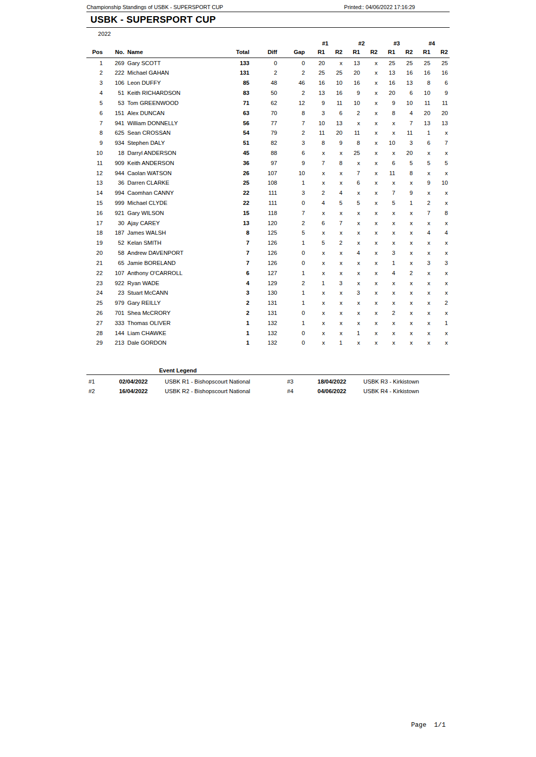Championship Standings of USBK - SUPERSPORT CUP
Printed:: 04/06/2022 17:16:29
USBK - SUPERSPORT CUP
2022
| | #1 | #2 | #3 | #4 |
| Pos | No. | Name | Total | Diff | Gap | R1 | R2 | R1 | R2 | R1 | R2 | R1 | R2 |
| 1 | 269 | Gary SCOTT | 133 | 0 | 0 | 20 | x | 13 | x | 25 | 25 | 25 | 25 |
| 2 | 222 | Michael GAHAN | 131 | 2 | 2 | 25 | 25 | 20 | x | 13 | 16 | 16 | 16 |
| 3 | 106 | Leon DUFFY | 85 | 48 | 46 | 16 | 10 | 16 | x | 16 | 13 | 8 | 6 |
| 4 | 51 | Keith RICHARDSON | 83 | 50 | 2 | 13 | 16 | 9 | x | 20 | 6 | 10 | 9 |
| 5 | 53 | Tom GREENWOOD | 71 | 62 | 12 | 9 | 11 | 10 | x | 9 | 10 | 11 | 11 |
| 6 | 151 | Alex DUNCAN | 63 | 70 | 8 | 3 | 6 | 2 | x | 8 | 4 | 20 | 20 |
| 7 | 941 | William DONNELLY | 56 | 77 | 7 | 10 | 13 | x | x | x | 7 | 13 | 13 |
| 8 | 625 | Sean CROSSAN | 54 | 79 | 2 | 11 | 20 | 11 | x | x | 11 | 1 | x |
| 9 | 934 | Stephen DALY | 51 | 82 | 3 | 8 | 9 | 8 | x | 10 | 3 | 6 | 7 |
| 10 | 18 | Darryl ANDERSON | 45 | 88 | 6 | x | x | 25 | x | x | 20 | x | x |
| 11 | 909 | Keith ANDERSON | 36 | 97 | 9 | 7 | 8 | x | x | 6 | 5 | 5 | 5 |
| 12 | 944 | Caolan WATSON | 26 | 107 | 10 | x | x | 7 | x | 11 | 8 | x | x |
| 13 | 36 | Darren CLARKE | 25 | 108 | 1 | x | x | 6 | x | x | x | 9 | 10 |
| 14 | 994 | Caomhan CANNY | 22 | 111 | 3 | 2 | 4 | x | x | 7 | 9 | x | x |
| 15 | 999 | Michael CLYDE | 22 | 111 | 0 | 4 | 5 | 5 | x | 5 | 1 | 2 | x |
| 16 | 921 | Gary WILSON | 15 | 118 | 7 | x | x | x | x | x | x | 7 | 8 |
| 17 | 30 | Ajay CAREY | 13 | 120 | 2 | 6 | 7 | x | x | x | x | x | x |
| 18 | 187 | James WALSH | 8 | 125 | 5 | x | x | x | x | x | x | 4 | 4 |
| 19 | 52 | Kelan SMITH | 7 | 126 | 1 | 5 | 2 | x | x | x | x | x | x |
| 20 | 58 | Andrew DAVENPORT | 7 | 126 | 0 | x | x | 4 | x | 3 | x | x | x |
| 21 | 65 | Jamie BORELAND | 7 | 126 | 0 | x | x | x | x | 1 | x | 3 | 3 |
| 22 | 107 | Anthony O'CARROLL | 6 | 127 | 1 | x | x | x | x | 4 | 2 | x | x |
| 23 | 922 | Ryan WADE | 4 | 129 | 2 | 1 | 3 | x | x | x | x | x | x |
| 24 | 23 | Stuart McCANN | 3 | 130 | 1 | x | x | 3 | x | x | x | x | x |
| 25 | 979 | Gary REILLY | 2 | 131 | 1 | x | x | x | x | x | x | x | 2 |
| 26 | 701 | Shea McCRORY | 2 | 131 | 0 | x | x | x | x | 2 | x | x | x |
| 27 | 333 | Thomas OLIVER | 1 | 132 | 1 | x | x | x | x | x | x | x | 1 |
| 28 | 144 | Liam CHAWKE | 1 | 132 | 0 | x | x | 1 | x | x | x | x | x |
| 29 | 213 | Dale GORDON | 1 | 132 | 0 | x | 1 | x | x | x | x | x | x |
Event Legend
| #1 | 02/04/2022 | USBK R1 - Bishopscourt National | #3 | 18/04/2022 | USBK R3 - Kirkistown |
| #2 | 16/04/2022 | USBK R2 - Bishopscourt National | #4 | 04/06/2022 | USBK R4 - Kirkistown |
Page 1/1